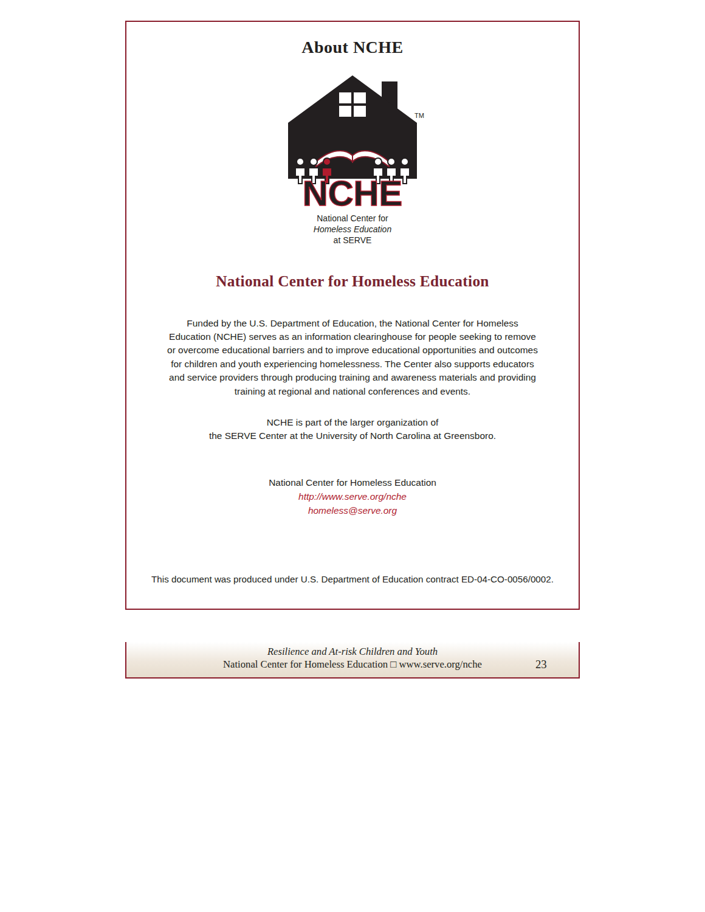About NCHE
NCHE TM National Center for Homeless Education at SERVE
National Center for Homeless Education
Funded by the U.S. Department of Education, the National Center for Homeless Education (NCHE) serves as an information clearinghouse for people seeking to remove or overcome educational barriers and to improve educational opportunities and outcomes for children and youth experiencing homelessness. The Center also supports educators and service providers through producing training and awareness materials and providing training at regional and national conferences and events.
NCHE is part of the larger organization of
the SERVE Center at the University of North Carolina at Greensboro.
National Center for Homeless Education
http://www.serve.org/nche
homeless@serve.org
This document was produced under U.S. Department of Education contract ED-04-CO-0056/0002.
Resilience and At-risk Children and Youth
National Center for Homeless Education □ www.serve.org/nche
23